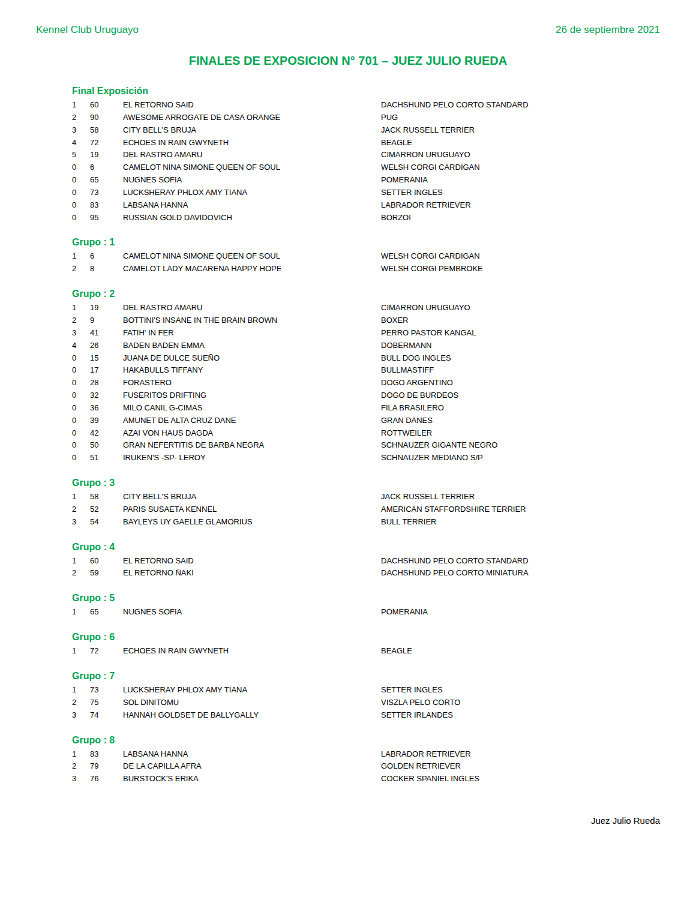Kennel Club Uruguayo 26 de septiembre 2021
FINALES DE EXPOSICION N° 701 – JUEZ JULIO RUEDA
Final Exposición
| 1 | 60 | EL RETORNO SAID | DACHSHUND PELO CORTO STANDARD |
| 2 | 90 | AWESOME ARROGATE DE CASA ORANGE | PUG |
| 3 | 58 | CITY BELL'S BRUJA | JACK RUSSELL TERRIER |
| 4 | 72 | ECHOES IN RAIN GWYNETH | BEAGLE |
| 5 | 19 | DEL RASTRO AMARU | CIMARRON URUGUAYO |
| 0 | 6 | CAMELOT NINA SIMONE QUEEN OF SOUL | WELSH CORGI CARDIGAN |
| 0 | 65 | NUGNES SOFIA | POMERANIA |
| 0 | 73 | LUCKSHERAY PHLOX AMY TIANA | SETTER INGLES |
| 0 | 83 | LABSANA HANNA | LABRADOR RETRIEVER |
| 0 | 95 | RUSSIAN GOLD DAVIDOVICH | BORZOI |
Grupo : 1
| 1 | 6 | CAMELOT NINA SIMONE QUEEN OF SOUL | WELSH CORGI CARDIGAN |
| 2 | 8 | CAMELOT LADY MACARENA HAPPY HOPE | WELSH CORGI PEMBROKE |
Grupo : 2
| 1 | 19 | DEL RASTRO AMARU | CIMARRON URUGUAYO |
| 2 | 9 | BOTTINI'S INSANE IN THE BRAIN BROWN | BOXER |
| 3 | 41 | FATIH' IN FER | PERRO PASTOR KANGAL |
| 4 | 26 | BADEN BADEN EMMA | DOBERMANN |
| 0 | 15 | JUANA DE DULCE SUEÑO | BULL DOG INGLES |
| 0 | 17 | HAKABULLS TIFFANY | BULLMASTIFF |
| 0 | 28 | FORASTERO | DOGO ARGENTINO |
| 0 | 32 | FUSERITOS DRIFTING | DOGO DE BURDEOS |
| 0 | 36 | MILO CANIL G-CIMAS | FILA BRASILERO |
| 0 | 39 | AMUNET DE ALTA CRUZ DANE | GRAN DANES |
| 0 | 42 | AZAI VON HAUS DAGDA | ROTTWEILER |
| 0 | 50 | GRAN NEFERTITIS DE BARBA NEGRA | SCHNAUZER GIGANTE NEGRO |
| 0 | 51 | IRUKEN'S -SP- LEROY | SCHNAUZER MEDIANO S/P |
Grupo : 3
| 1 | 58 | CITY BELL'S BRUJA | JACK RUSSELL TERRIER |
| 2 | 52 | PARIS SUSAETA KENNEL | AMERICAN STAFFORDSHIRE TERRIER |
| 3 | 54 | BAYLEYS UY GAELLE GLAMORIUS | BULL TERRIER |
Grupo : 4
| 1 | 60 | EL RETORNO SAID | DACHSHUND PELO CORTO STANDARD |
| 2 | 59 | EL RETORNO ÑAKI | DACHSHUND PELO CORTO MINIATURA |
Grupo : 5
| 1 | 65 | NUGNES SOFIA | POMERANIA |
Grupo : 6
| 1 | 72 | ECHOES IN RAIN GWYNETH | BEAGLE |
Grupo : 7
| 1 | 73 | LUCKSHERAY PHLOX AMY TIANA | SETTER INGLES |
| 2 | 75 | SOL DINITOMU | VISZLA PELO CORTO |
| 3 | 74 | HANNAH GOLDSET DE BALLYGALLY | SETTER IRLANDES |
Grupo : 8
| 1 | 83 | LABSANA HANNA | LABRADOR RETRIEVER |
| 2 | 79 | DE LA CAPILLA AFRA | GOLDEN RETRIEVER |
| 3 | 76 | BURSTOCK'S ERIKA | COCKER SPANIEL INGLES |
Juez Julio Rueda